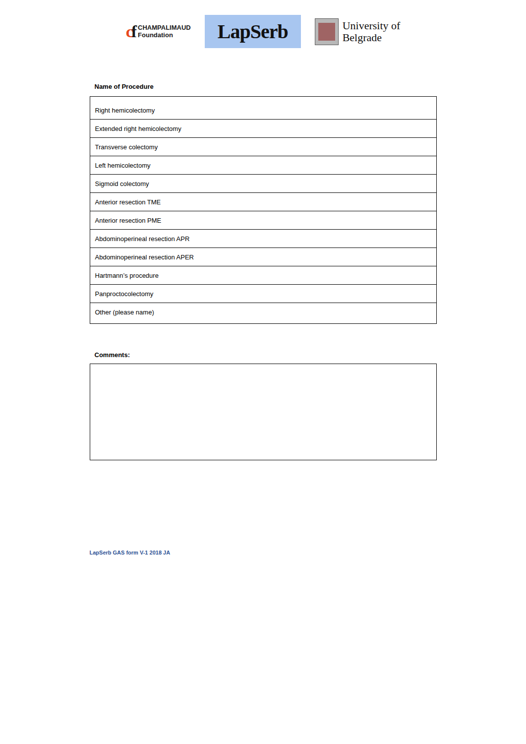cf
CHAMPALIMAUD
Foundation
LapSerb
University of
Belgrade
Name of Procedure
| Right hemicolectomy |
| Extended right hemicolectomy |
| Transverse colectomy |
| Left hemicolectomy |
| Sigmoid colectomy |
| Anterior resection TME |
| Anterior resection PME |
| Abdominoperineal resection APR |
| Abdominoperineal resection APER |
| Hartmann’s procedure |
| Panproctocolectomy |
| Other (please name) |
Comments:
LapSerb GAS form V-1 2018 JA